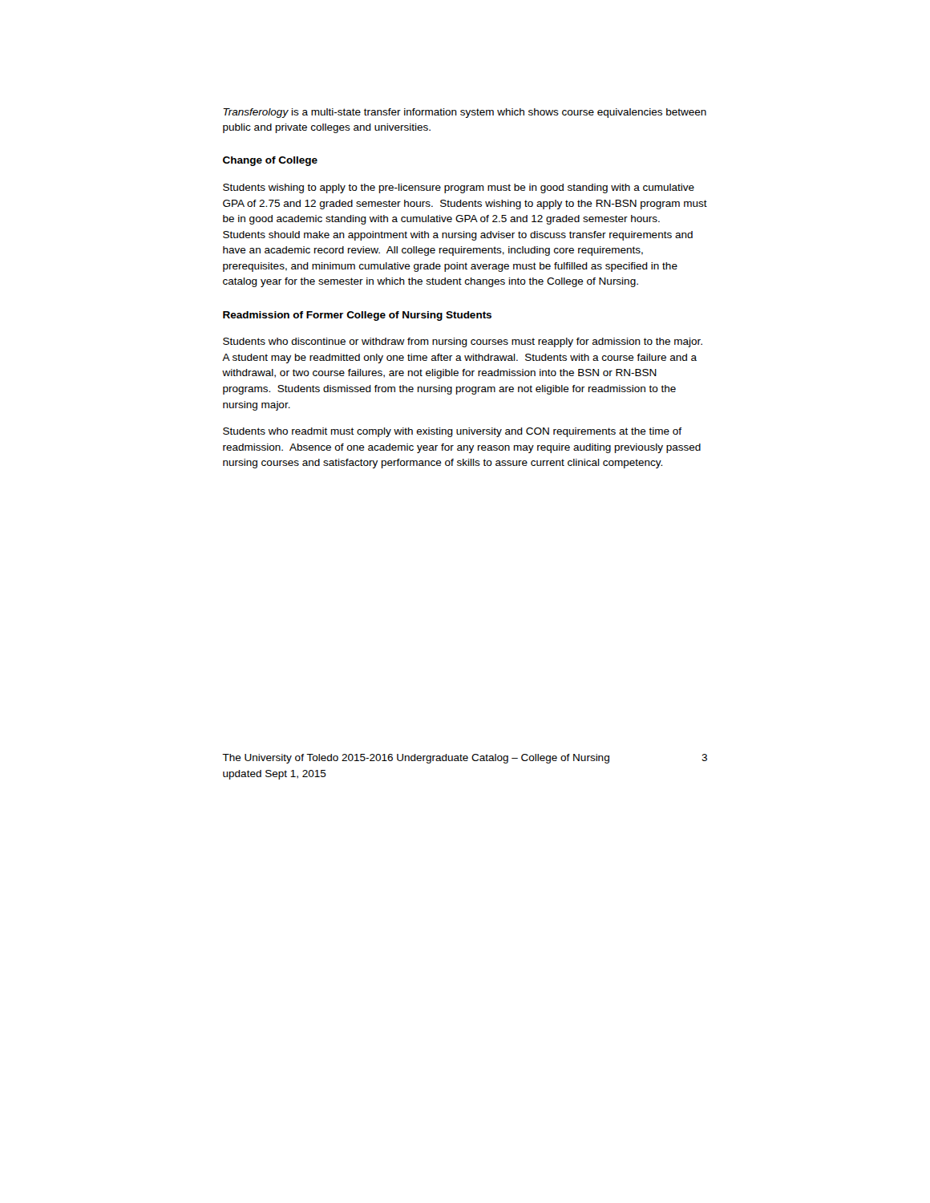Transferology is a multi-state transfer information system which shows course equivalencies between public and private colleges and universities.
Change of College
Students wishing to apply to the pre-licensure program must be in good standing with a cumulative GPA of 2.75 and 12 graded semester hours. Students wishing to apply to the RN-BSN program must be in good academic standing with a cumulative GPA of 2.5 and 12 graded semester hours. Students should make an appointment with a nursing adviser to discuss transfer requirements and have an academic record review. All college requirements, including core requirements, prerequisites, and minimum cumulative grade point average must be fulfilled as specified in the catalog year for the semester in which the student changes into the College of Nursing.
Readmission of Former College of Nursing Students
Students who discontinue or withdraw from nursing courses must reapply for admission to the major. A student may be readmitted only one time after a withdrawal. Students with a course failure and a withdrawal, or two course failures, are not eligible for readmission into the BSN or RN-BSN programs. Students dismissed from the nursing program are not eligible for readmission to the nursing major.
Students who readmit must comply with existing university and CON requirements at the time of readmission. Absence of one academic year for any reason may require auditing previously passed nursing courses and satisfactory performance of skills to assure current clinical competency.
The University of Toledo 2015-2016 Undergraduate Catalog – College of Nursing
updated Sept 1, 2015
3